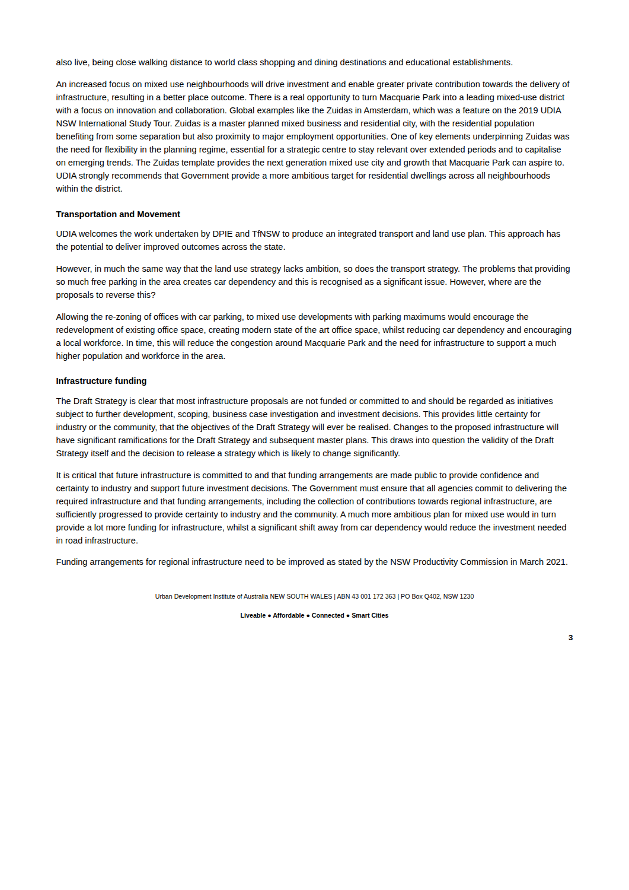also live, being close walking distance to world class shopping and dining destinations and educational establishments.
An increased focus on mixed use neighbourhoods will drive investment and enable greater private contribution towards the delivery of infrastructure, resulting in a better place outcome. There is a real opportunity to turn Macquarie Park into a leading mixed-use district with a focus on innovation and collaboration. Global examples like the Zuidas in Amsterdam, which was a feature on the 2019 UDIA NSW International Study Tour. Zuidas is a master planned mixed business and residential city, with the residential population benefiting from some separation but also proximity to major employment opportunities. One of key elements underpinning Zuidas was the need for flexibility in the planning regime, essential for a strategic centre to stay relevant over extended periods and to capitalise on emerging trends. The Zuidas template provides the next generation mixed use city and growth that Macquarie Park can aspire to. UDIA strongly recommends that Government provide a more ambitious target for residential dwellings across all neighbourhoods within the district.
Transportation and Movement
UDIA welcomes the work undertaken by DPIE and TfNSW to produce an integrated transport and land use plan. This approach has the potential to deliver improved outcomes across the state.
However, in much the same way that the land use strategy lacks ambition, so does the transport strategy. The problems that providing so much free parking in the area creates car dependency and this is recognised as a significant issue. However, where are the proposals to reverse this?
Allowing the re-zoning of offices with car parking, to mixed use developments with parking maximums would encourage the redevelopment of existing office space, creating modern state of the art office space, whilst reducing car dependency and encouraging a local workforce. In time, this will reduce the congestion around Macquarie Park and the need for infrastructure to support a much higher population and workforce in the area.
Infrastructure funding
The Draft Strategy is clear that most infrastructure proposals are not funded or committed to and should be regarded as initiatives subject to further development, scoping, business case investigation and investment decisions. This provides little certainty for industry or the community, that the objectives of the Draft Strategy will ever be realised. Changes to the proposed infrastructure will have significant ramifications for the Draft Strategy and subsequent master plans. This draws into question the validity of the Draft Strategy itself and the decision to release a strategy which is likely to change significantly.
It is critical that future infrastructure is committed to and that funding arrangements are made public to provide confidence and certainty to industry and support future investment decisions. The Government must ensure that all agencies commit to delivering the required infrastructure and that funding arrangements, including the collection of contributions towards regional infrastructure, are sufficiently progressed to provide certainty to industry and the community. A much more ambitious plan for mixed use would in turn provide a lot more funding for infrastructure, whilst a significant shift away from car dependency would reduce the investment needed in road infrastructure.
Funding arrangements for regional infrastructure need to be improved as stated by the NSW Productivity Commission in March 2021.
Urban Development Institute of Australia NEW SOUTH WALES | ABN 43 001 172 363 | PO Box Q402, NSW 1230
Liveable ● Affordable ● Connected ● Smart Cities
3